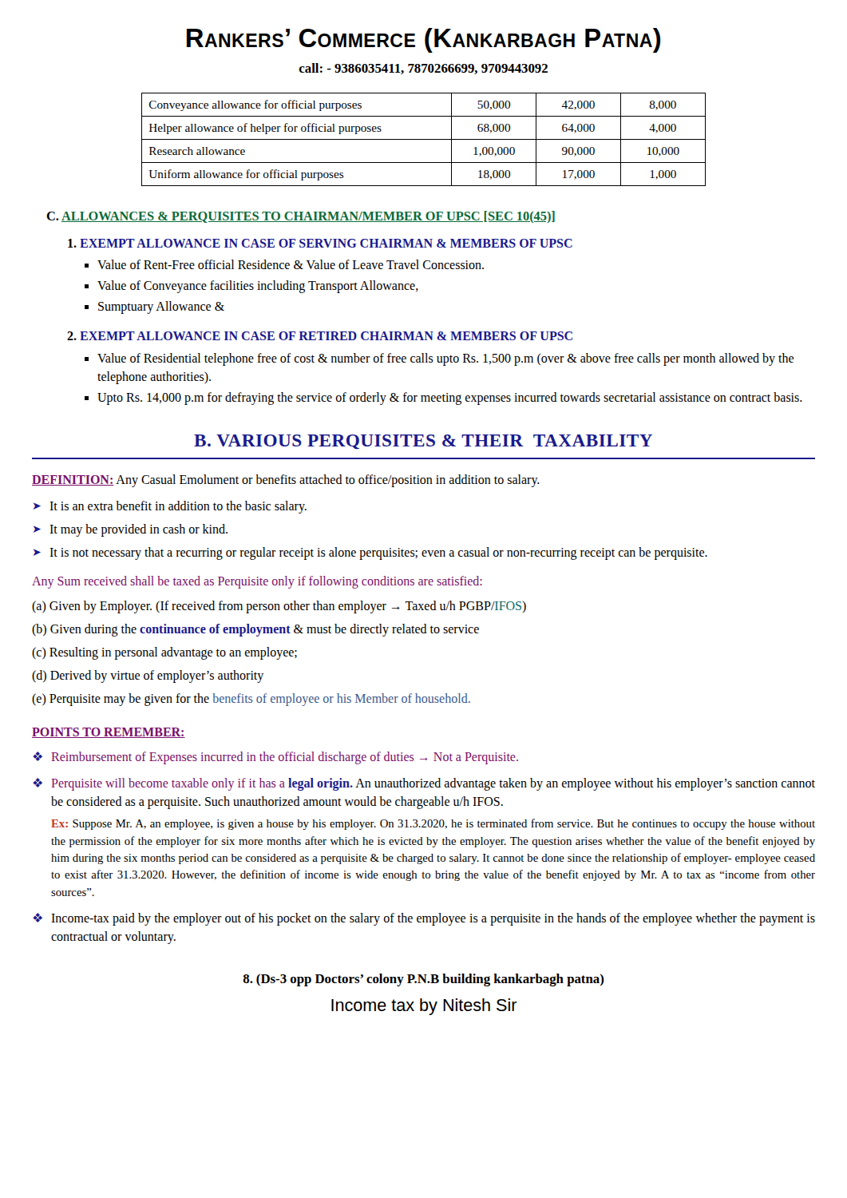Rankers’ Commerce (Kankarbagh Patna)
call: - 9386035411, 7870266699, 9709443092
| Conveyance allowance for official purposes | 50,000 | 42,000 | 8,000 |
| Helper allowance of helper for official purposes | 68,000 | 64,000 | 4,000 |
| Research allowance | 1,00,000 | 90,000 | 10,000 |
| Uniform allowance for official purposes | 18,000 | 17,000 | 1,000 |
C. ALLOWANCES & PERQUISITES TO CHAIRMAN/MEMBER OF UPSC [SEC 10(45)]
EXEMPT ALLOWANCE IN CASE OF SERVING CHAIRMAN & MEMBERS OF UPSC
Value of Rent-Free official Residence & Value of Leave Travel Concession.
Value of Conveyance facilities including Transport Allowance,
Sumptuary Allowance &
EXEMPT ALLOWANCE IN CASE OF RETIRED CHAIRMAN & MEMBERS OF UPSC
Value of Residential telephone free of cost & number of free calls upto Rs. 1,500 p.m (over & above free calls per month allowed by the telephone authorities).
Upto Rs. 14,000 p.m for defraying the service of orderly & for meeting expenses incurred towards secretarial assistance on contract basis.
B. VARIOUS PERQUISITES & THEIR TAXABILITY
DEFINITION: Any Casual Emolument or benefits attached to office/position in addition to salary.
It is an extra benefit in addition to the basic salary.
It may be provided in cash or kind.
It is not necessary that a recurring or regular receipt is alone perquisites; even a casual or non-recurring receipt can be perquisite.
Any Sum received shall be taxed as Perquisite only if following conditions are satisfied:
(a) Given by Employer. (If received from person other than employer → Taxed u/h PGBP/IFOS)
(b) Given during the continuance of employment & must be directly related to service
(c) Resulting in personal advantage to an employee;
(d) Derived by virtue of employer’s authority
(e) Perquisite may be given for the benefits of employee or his Member of household.
POINTS TO REMEMBER:
Reimbursement of Expenses incurred in the official discharge of duties → Not a Perquisite.
Perquisite will become taxable only if it has a legal origin. An unauthorized advantage taken by an employee without his employer’s sanction cannot be considered as a perquisite. Such unauthorized amount would be chargeable u/h IFOS.
Ex: Suppose Mr. A, an employee, is given a house by his employer. On 31.3.2020, he is terminated from service. But he continues to occupy the house without the permission of the employer for six more months after which he is evicted by the employer. The question arises whether the value of the benefit enjoyed by him during the six months period can be considered as a perquisite & be charged to salary. It cannot be done since the relationship of employer- employee ceased to exist after 31.3.2020. However, the definition of income is wide enough to bring the value of the benefit enjoyed by Mr. A to tax as “income from other sources”.
Income-tax paid by the employer out of his pocket on the salary of the employee is a perquisite in the hands of the employee whether the payment is contractual or voluntary.
8.(Ds-3 opp Doctors’ colony P.N.B building kankarbagh patna)
Income tax by Nitesh Sir